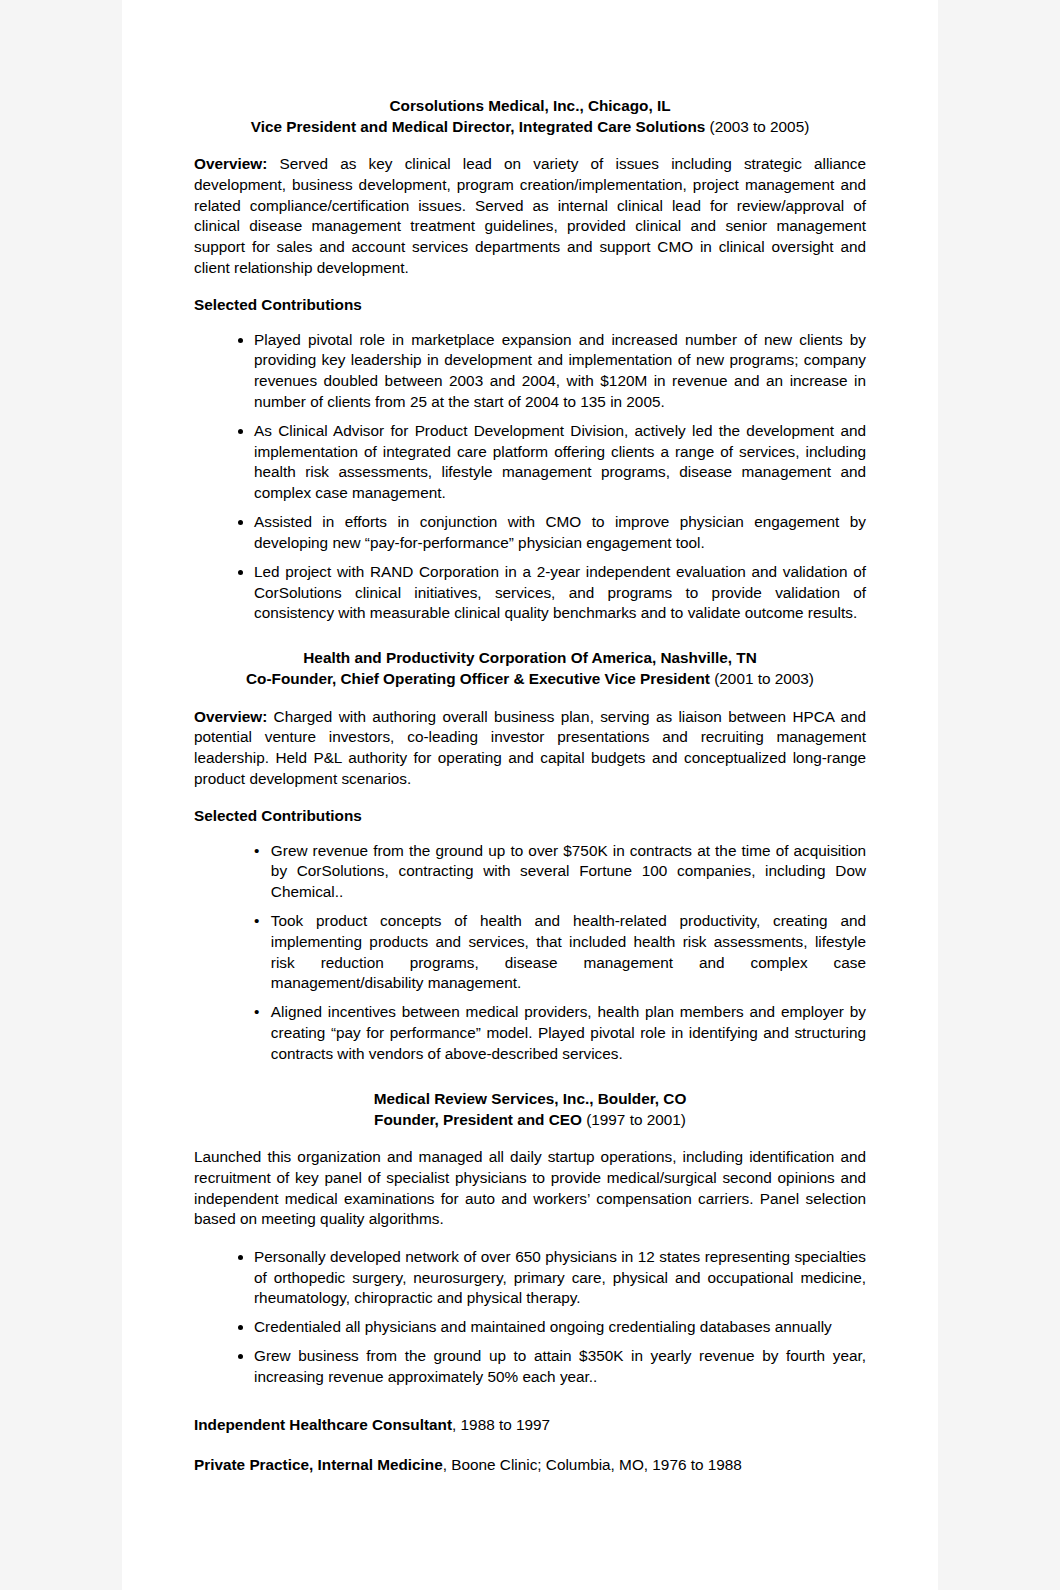Corsolutions Medical, Inc., Chicago, IL Vice President and Medical Director, Integrated Care Solutions (2003 to 2005)
Overview: Served as key clinical lead on variety of issues including strategic alliance development, business development, program creation/implementation, project management and related compliance/certification issues. Served as internal clinical lead for review/approval of clinical disease management treatment guidelines, provided clinical and senior management support for sales and account services departments and support CMO in clinical oversight and client relationship development.
Selected Contributions
Played pivotal role in marketplace expansion and increased number of new clients by providing key leadership in development and implementation of new programs; company revenues doubled between 2003 and 2004, with $120M in revenue and an increase in number of clients from 25 at the start of 2004 to 135 in 2005.
As Clinical Advisor for Product Development Division, actively led the development and implementation of integrated care platform offering clients a range of services, including health risk assessments, lifestyle management programs, disease management and complex case management.
Assisted in efforts in conjunction with CMO to improve physician engagement by developing new “pay-for-performance” physician engagement tool.
Led project with RAND Corporation in a 2-year independent evaluation and validation of CorSolutions clinical initiatives, services, and programs to provide validation of consistency with measurable clinical quality benchmarks and to validate outcome results.
Health and Productivity Corporation Of America, Nashville, TN Co-Founder, Chief Operating Officer & Executive Vice President (2001 to 2003)
Overview: Charged with authoring overall business plan, serving as liaison between HPCA and potential venture investors, co-leading investor presentations and recruiting management leadership. Held P&L authority for operating and capital budgets and conceptualized long-range product development scenarios.
Selected Contributions
Grew revenue from the ground up to over $750K in contracts at the time of acquisition by CorSolutions, contracting with several Fortune 100 companies, including Dow Chemical..
Took product concepts of health and health-related productivity, creating and implementing products and services, that included health risk assessments, lifestyle risk reduction programs, disease management and complex case management/disability management.
Aligned incentives between medical providers, health plan members and employer by creating “pay for performance” model. Played pivotal role in identifying and structuring contracts with vendors of above-described services.
Medical Review Services, Inc., Boulder, CO Founder, President and CEO (1997 to 2001)
Launched this organization and managed all daily startup operations, including identification and recruitment of key panel of specialist physicians to provide medical/surgical second opinions and independent medical examinations for auto and workers’ compensation carriers. Panel selection based on meeting quality algorithms.
Personally developed network of over 650 physicians in 12 states representing specialties of orthopedic surgery, neurosurgery, primary care, physical and occupational medicine, rheumatology, chiropractic and physical therapy.
Credentialed all physicians and maintained ongoing credentialing databases annually
Grew business from the ground up to attain $350K in yearly revenue by fourth year, increasing revenue approximately 50% each year..
Independent Healthcare Consultant, 1988 to 1997
Private Practice, Internal Medicine, Boone Clinic; Columbia, MO, 1976 to 1988